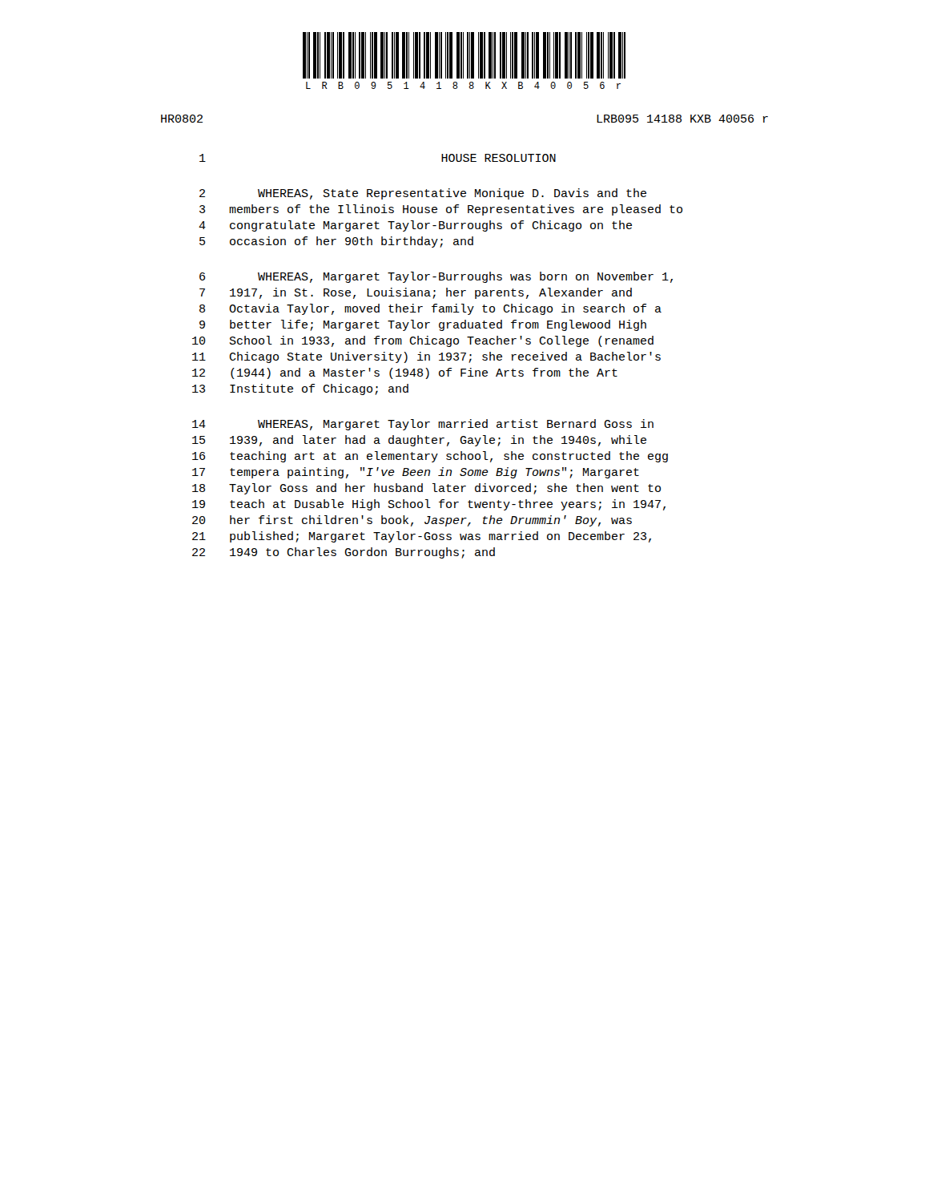L R B 0 9 5 1 4 1 8 8 K X B 4 0 0 5 6 r
HR0802 LRB095 14188 KXB 40056 r
| 1 | HOUSE RESOLUTION |
| 2 | WHEREAS, State Representative Monique D. Davis and the |
| 3 | members of the Illinois House of Representatives are pleased to |
| 4 | congratulate Margaret Taylor-Burroughs of Chicago on the |
| 5 | occasion of her 90th birthday; and |
| 6 | WHEREAS, Margaret Taylor-Burroughs was born on November 1, |
| 7 | 1917, in St. Rose, Louisiana; her parents, Alexander and |
| 8 | Octavia Taylor, moved their family to Chicago in search of a |
| 9 | better life; Margaret Taylor graduated from Englewood High |
| 10 | School in 1933, and from Chicago Teacher's College (renamed |
| 11 | Chicago State University) in 1937; she received a Bachelor's |
| 12 | (1944) and a Master's (1948) of Fine Arts from the Art |
| 13 | Institute of Chicago; and |
| 14 | WHEREAS, Margaret Taylor married artist Bernard Goss in |
| 15 | 1939, and later had a daughter, Gayle; in the 1940s, while |
| 16 | teaching art at an elementary school, she constructed the egg |
| 17 | tempera painting, " I've Been in Some Big Towns "; Margaret |
| 18 | Taylor Goss and her husband later divorced; she then went to |
| 19 | teach at Dusable High School for twenty-three years; in 1947, |
| 20 | her first children's book, Jasper, the Drummin' Boy , was |
| 21 | published; Margaret Taylor-Goss was married on December 23, |
| 22 | 1949 to Charles Gordon Burroughs; and |